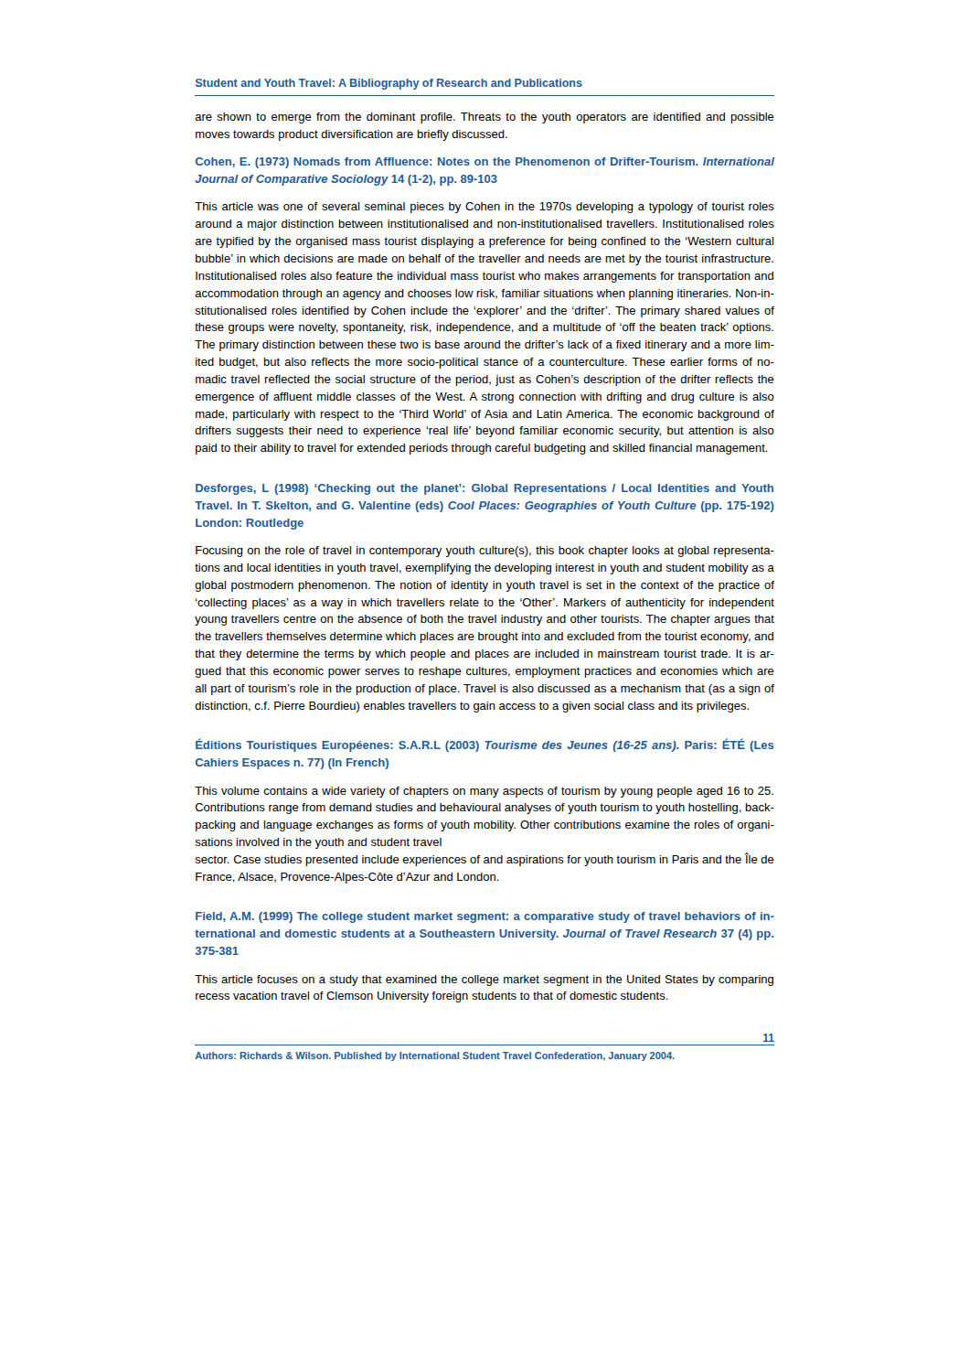Student and Youth Travel: A Bibliography of Research and Publications
are shown to emerge from the dominant profile. Threats to the youth operators are identified and possible moves towards product diversification are briefly discussed.
Cohen, E. (1973) Nomads from Affluence: Notes on the Phenomenon of Drifter-Tourism. International Journal of Comparative Sociology 14 (1-2), pp. 89-103
This article was one of several seminal pieces by Cohen in the 1970s developing a typology of tourist roles around a major distinction between institutionalised and non-institutionalised travellers. Institutionalised roles are typified by the organised mass tourist displaying a preference for being confined to the ‘Western cultural bubble’ in which decisions are made on behalf of the traveller and needs are met by the tourist infrastructure. Institutionalised roles also feature the individual mass tourist who makes arrangements for transportation and accommodation through an agency and chooses low risk, familiar situations when planning itineraries. Non-institutionalised roles identified by Cohen include the ‘explorer’ and the ‘drifter’. The primary shared values of these groups were novelty, spontaneity, risk, independence, and a multitude of ‘off the beaten track’ options. The primary distinction between these two is base around the drifter’s lack of a fixed itinerary and a more limited budget, but also reflects the more socio-political stance of a counterculture. These earlier forms of nomadic travel reflected the social structure of the period, just as Cohen’s description of the drifter reflects the emergence of affluent middle classes of the West. A strong connection with drifting and drug culture is also made, particularly with respect to the ‘Third World’ of Asia and Latin America. The economic background of drifters suggests their need to experience ‘real life’ beyond familiar economic security, but attention is also paid to their ability to travel for extended periods through careful budgeting and skilled financial management.
Desforges, L (1998) ‘Checking out the planet’: Global Representations / Local Identities and Youth Travel. In T. Skelton, and G. Valentine (eds) Cool Places: Geographies of Youth Culture (pp. 175-192) London: Routledge
Focusing on the role of travel in contemporary youth culture(s), this book chapter looks at global representations and local identities in youth travel, exemplifying the developing interest in youth and student mobility as a global postmodern phenomenon. The notion of identity in youth travel is set in the context of the practice of ‘collecting places’ as a way in which travellers relate to the ‘Other’. Markers of authenticity for independent young travellers centre on the absence of both the travel industry and other tourists. The chapter argues that the travellers themselves determine which places are brought into and excluded from the tourist economy, and that they determine the terms by which people and places are included in mainstream tourist trade. It is argued that this economic power serves to reshape cultures, employment practices and economies which are all part of tourism’s role in the production of place. Travel is also discussed as a mechanism that (as a sign of distinction, c.f. Pierre Bourdieu) enables travellers to gain access to a given social class and its privileges.
Éditions Touristiques Européenes: S.A.R.L (2003) Tourisme des Jeunes (16-25 ans). Paris: ÉTÉ (Les Cahiers Espaces n. 77) (In French)
This volume contains a wide variety of chapters on many aspects of tourism by young people aged 16 to 25. Contributions range from demand studies and behavioural analyses of youth tourism to youth hostelling, backpacking and language exchanges as forms of youth mobility. Other contributions examine the roles of organisations involved in the youth and student travel
sector. Case studies presented include experiences of and aspirations for youth tourism in Paris and the Île de France, Alsace, Provence-Alpes-Côte d’Azur and London.
Field, A.M. (1999) The college student market segment: a comparative study of travel behaviors of international and domestic students at a Southeastern University. Journal of Travel Research 37 (4) pp. 375-381
This article focuses on a study that examined the college market segment in the United States by comparing recess vacation travel of Clemson University foreign students to that of domestic students.
11
Authors: Richards & Wilson. Published by International Student Travel Confederation, January 2004.